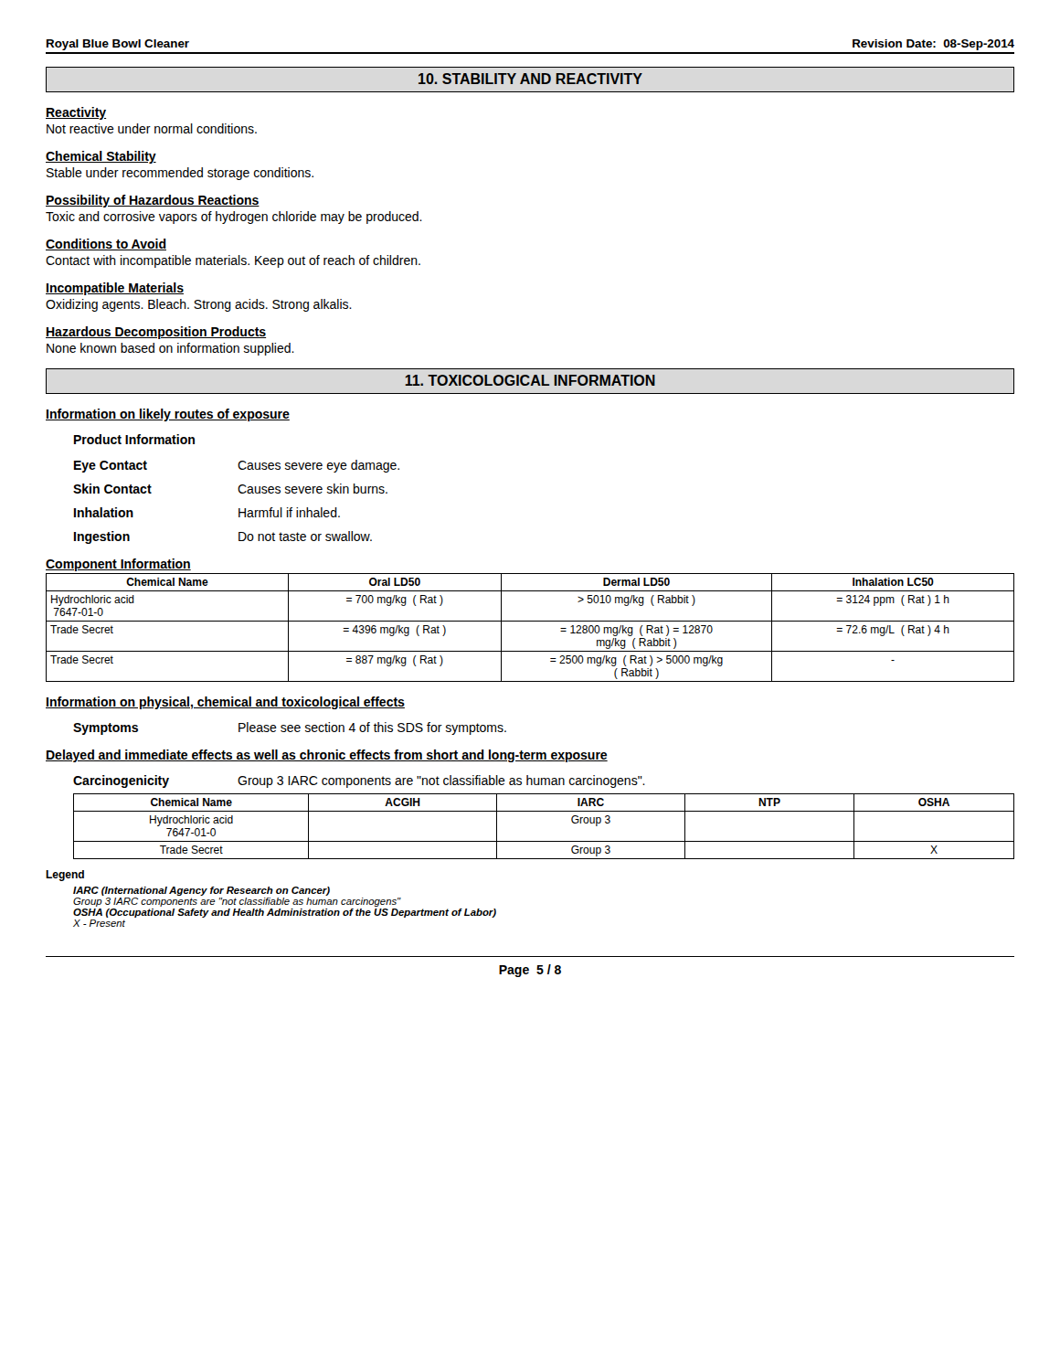Royal Blue Bowl Cleaner Revision Date: 08-Sep-2014
10. STABILITY AND REACTIVITY
Reactivity
Not reactive under normal conditions.
Chemical Stability
Stable under recommended storage conditions.
Possibility of Hazardous Reactions
Toxic and corrosive vapors of hydrogen chloride may be produced.
Conditions to Avoid
Contact with incompatible materials. Keep out of reach of children.
Incompatible Materials
Oxidizing agents. Bleach. Strong acids. Strong alkalis.
Hazardous Decomposition Products
None known based on information supplied.
11. TOXICOLOGICAL INFORMATION
Information on likely routes of exposure
Product Information
Eye Contact Causes severe eye damage.
Skin Contact Causes severe skin burns.
Inhalation Harmful if inhaled.
Ingestion Do not taste or swallow.
Component Information
| Chemical Name | Oral LD50 | Dermal LD50 | Inhalation LC50 |
| --- | --- | --- | --- |
| Hydrochloric acid 7647-01-0 | = 700 mg/kg ( Rat ) | > 5010 mg/kg ( Rabbit ) | = 3124 ppm ( Rat ) 1 h |
| Trade Secret | = 4396 mg/kg ( Rat ) | = 12800 mg/kg ( Rat ) = 12870 mg/kg ( Rabbit ) | = 72.6 mg/L ( Rat ) 4 h |
| Trade Secret | = 887 mg/kg ( Rat ) | = 2500 mg/kg ( Rat ) > 5000 mg/kg ( Rabbit ) | - |
Information on physical, chemical and toxicological effects
Symptoms Please see section 4 of this SDS for symptoms.
Delayed and immediate effects as well as chronic effects from short and long-term exposure
Carcinogenicity Group 3 IARC components are "not classifiable as human carcinogens".
| Chemical Name | ACGIH | IARC | NTP | OSHA |
| --- | --- | --- | --- | --- |
| Hydrochloric acid 7647-01-0 | | Group 3 | | |
| Trade Secret | | Group 3 | | X |
Legend
IARC (International Agency for Research on Cancer) Group 3 IARC components are "not classifiable as human carcinogens" OSHA (Occupational Safety and Health Administration of the US Department of Labor) X - Present
Page 5 / 8